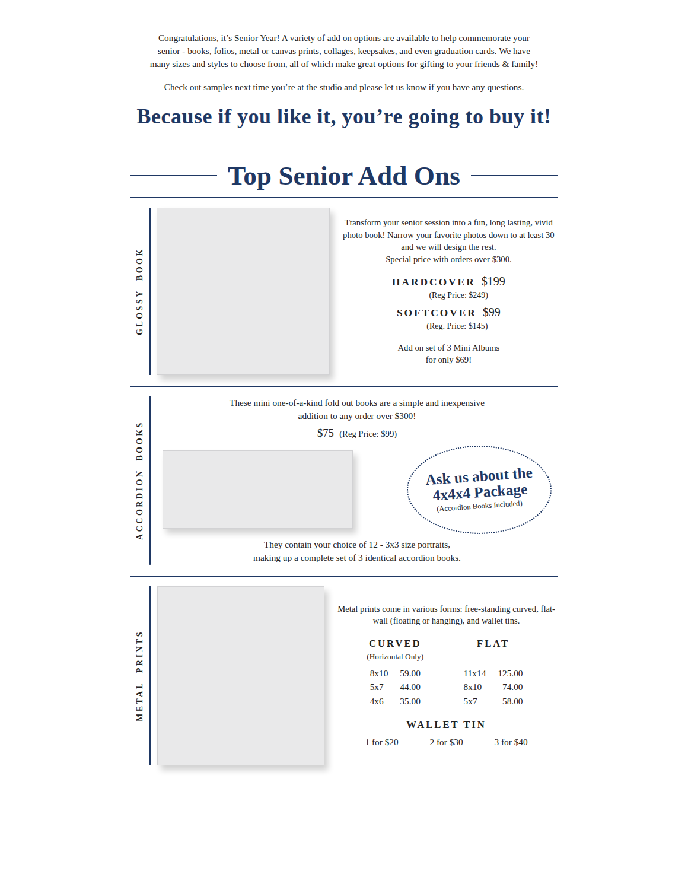Congratulations, it’s Senior Year! A variety of add on options are available to help commemorate your senior - books, folios, metal or canvas prints, collages, keepsakes, and even graduation cards. We have many sizes and styles to choose from, all of which make great options for gifting to your friends & family!
Check out samples next time you’re at the studio and please let us know if you have any questions.
Because if you like it, you’re going to buy it!
Top Senior Add Ons
GLOSSY BOOK
Transform your senior session into a fun, long lasting, vivid photo book! Narrow your favorite photos down to at least 30 and we will design the rest.
Special price with orders over $300.
HARDCOVER$199
(Reg Price: $249)
SOFTCOVER$99
(Reg. Price: $145)
Add on set of 3 Mini Albums
for only $69!
ACCORDION BOOKS
These mini one-of-a-kind fold out books are a simple and inexpensive addition to any order over $300!
$75 (Reg Price: $99)
Ask us about the
4x4x4 Package
(Accordion Books Included)
They contain your choice of 12 - 3x3 size portraits,
making up a complete set of 3 identical accordion books.
METAL PRINTS
Metal prints come in various forms: free-standing curved, flat-wall (floating or hanging), and wallet tins.
CURVED
(Horizontal Only)
| 8x10 | 59.00 |
| 5x7 | 44.00 |
| 4x6 | 35.00 |
FLAT
| 11x14 | 125.00 |
| 8x10 | 74.00 |
| 5x7 | 58.00 |
WALLET TIN
1 for $20 2 for $30 3 for $40